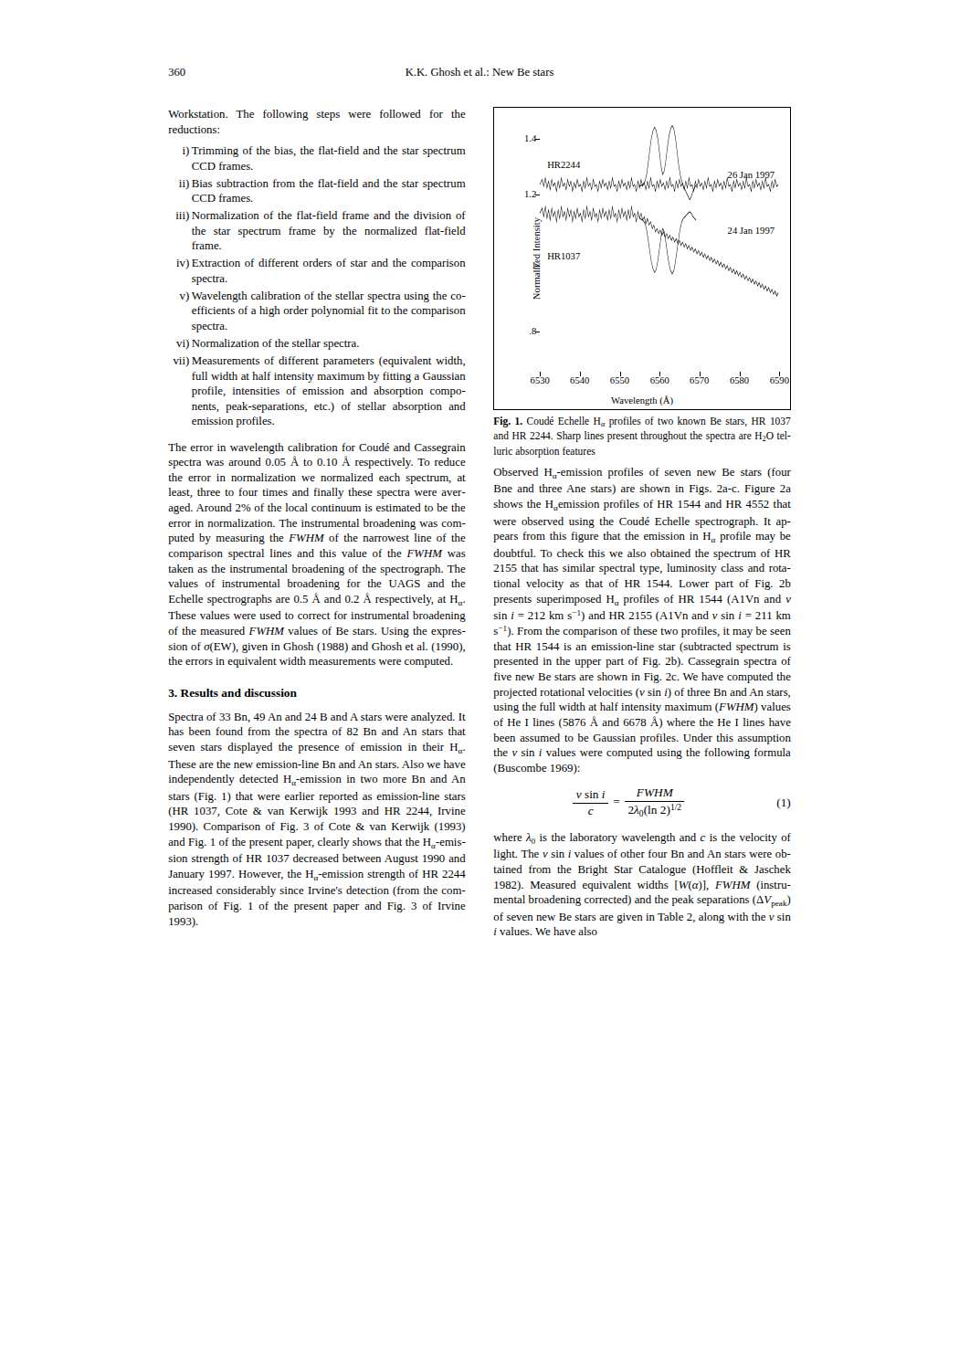360
K.K. Ghosh et al.: New Be stars
Workstation. The following steps were followed for the reductions:
Trimming of the bias, the flat-field and the star spectrum CCD frames.
Bias subtraction from the flat-field and the star spectrum CCD frames.
Normalization of the flat-field frame and the division of the star spectrum frame by the normalized flat-field frame.
Extraction of different orders of star and the comparison spectra.
Wavelength calibration of the stellar spectra using the coefficients of a high order polynomial fit to the comparison spectra.
Normalization of the stellar spectra.
Measurements of different parameters (equivalent width, full width at half intensity maximum by fitting a Gaussian profile, intensities of emission and absorption components, peak-separations, etc.) of stellar absorption and emission profiles.
The error in wavelength calibration for Coudé and Cassegrain spectra was around 0.05 Å to 0.10 Å respectively. To reduce the error in normalization we normalized each spectrum, at least, three to four times and finally these spectra were averaged. Around 2% of the local continuum is estimated to be the error in normalization. The instrumental broadening was computed by measuring the FWHM of the narrowest line of the comparison spectral lines and this value of the FWHM was taken as the instrumental broadening of the spectrograph. The values of instrumental broadening for the UAGS and the Echelle spectrographs are 0.5 Å and 0.2 Å respectively, at Hα. These values were used to correct for instrumental broadening of the measured FWHM values of Be stars. Using the expression of σ(EW), given in Ghosh (1988) and Ghosh et al. (1990), the errors in equivalent width measurements were computed.
3. Results and discussion
Spectra of 33 Bn, 49 An and 24 B and A stars were analyzed. It has been found from the spectra of 82 Bn and An stars that seven stars displayed the presence of emission in their Hα. These are the new emission-line Bn and An stars. Also we have independently detected Hα-emission in two more Bn and An stars (Fig. 1) that were earlier reported as emission-line stars (HR 1037, Cote & van Kerwijk 1993 and HR 2244, Irvine 1990). Comparison of Fig. 3 of Cote & van Kerwijk (1993) and Fig. 1 of the present paper, clearly shows that the Hα-emission strength of HR 1037 decreased between August 1990 and January 1997. However, the Hα-emission strength of HR 2244 increased considerably since Irvine's detection (from the comparison of Fig. 1 of the present paper and Fig. 3 of Irvine 1993).
Normalized Intensity
Wavelength (Å)
1.4
1.2
1
.8
6530
6540
6550
6560
6570
6580
6590
HR2244
HR1037
26 Jan 1997
24 Jan 1997
Fig. 1. Coudé Echelle Hα profiles of two known Be stars, HR 1037 and HR 2244. Sharp lines present throughout the spectra are H2O telluric absorption features
Observed Hα-emission profiles of seven new Be stars (four Bne and three Ane stars) are shown in Figs. 2a-c. Figure 2a shows the Hαemission profiles of HR 1544 and HR 4552 that were observed using the Coudé Echelle spectrograph. It appears from this figure that the emission in Hα profile may be doubtful. To check this we also obtained the spectrum of HR 2155 that has similar spectral type, luminosity class and rotational velocity as that of HR 1544. Lower part of Fig. 2b presents superimposed Hα profiles of HR 1544 (A1Vn and v sin i = 212 km s−1) and HR 2155 (A1Vn and v sin i = 211 km s−1). From the comparison of these two profiles, it may be seen that HR 1544 is an emission-line star (subtracted spectrum is presented in the upper part of Fig. 2b). Cassegrain spectra of five new Be stars are shown in Fig. 2c. We have computed the projected rotational velocities (v sin i) of three Bn and An stars, using the full width at half intensity maximum (FWHM) values of He I lines (5876 Å and 6678 Å) where the He I lines have been assumed to be Gaussian profiles. Under this assumption the v sin i values were computed using the following formula (Buscombe 1969):
v sin i c = FWHM 2λ0(ln 2)1/2
(1)
where λ0 is the laboratory wavelength and c is the velocity of light. The v sin i values of other four Bn and An stars were obtained from the Bright Star Catalogue (Hoffleit & Jaschek 1982). Measured equivalent widths [W(α)], FWHM (instrumental broadening corrected) and the peak separations (ΔVpeak) of seven new Be stars are given in Table 2, along with the v sin i values. We have also